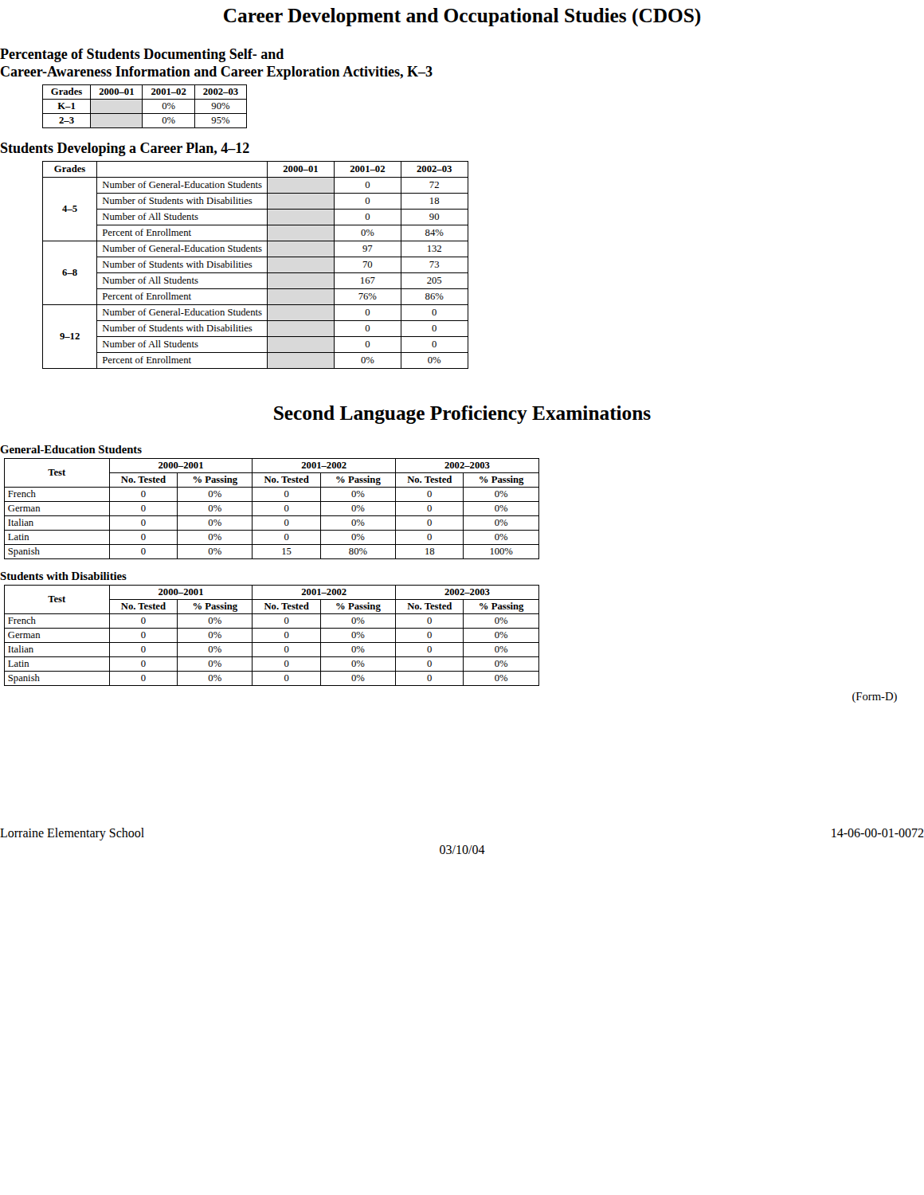Career Development and Occupational Studies (CDOS)
Percentage of Students Documenting Self- and
Career-Awareness Information and Career Exploration Activities, K–3
| Grades | 2000–01 | 2001–02 | 2002–03 |
| --- | --- | --- | --- |
| K–1 | | 0% | 90% |
| 2–3 | | 0% | 95% |
Students Developing a Career Plan, 4–12
| Grades | | 2000–01 | 2001–02 | 2002–03 |
| --- | --- | --- | --- | --- |
| 4–5 | Number of General-Education Students | | 0 | 72 |
| Number of Students with Disabilities | | 0 | 18 |
| Number of All Students | | 0 | 90 |
| Percent of Enrollment | | 0% | 84% |
| 6–8 | Number of General-Education Students | | 97 | 132 |
| Number of Students with Disabilities | | 70 | 73 |
| Number of All Students | | 167 | 205 |
| Percent of Enrollment | | 76% | 86% |
| 9–12 | Number of General-Education Students | | 0 | 0 |
| Number of Students with Disabilities | | 0 | 0 |
| Number of All Students | | 0 | 0 |
| Percent of Enrollment | | 0% | 0% |
Second Language Proficiency Examinations
General-Education Students
| Test | 2000–2001 | 2001–2002 | 2002–2003 |
| --- | --- | --- | --- |
| No. Tested | % Passing | No. Tested | % Passing | No. Tested | % Passing |
| French | 0 | 0% | 0 | 0% | 0 | 0% |
| German | 0 | 0% | 0 | 0% | 0 | 0% |
| Italian | 0 | 0% | 0 | 0% | 0 | 0% |
| Latin | 0 | 0% | 0 | 0% | 0 | 0% |
| Spanish | 0 | 0% | 15 | 80% | 18 | 100% |
Students with Disabilities
| Test | 2000–2001 | 2001–2002 | 2002–2003 |
| --- | --- | --- | --- |
| No. Tested | % Passing | No. Tested | % Passing | No. Tested | % Passing |
| French | 0 | 0% | 0 | 0% | 0 | 0% |
| German | 0 | 0% | 0 | 0% | 0 | 0% |
| Italian | 0 | 0% | 0 | 0% | 0 | 0% |
| Latin | 0 | 0% | 0 | 0% | 0 | 0% |
| Spanish | 0 | 0% | 0 | 0% | 0 | 0% |
(Form-D)
Lorraine Elementary School
14-06-00-01-0072
03/10/04